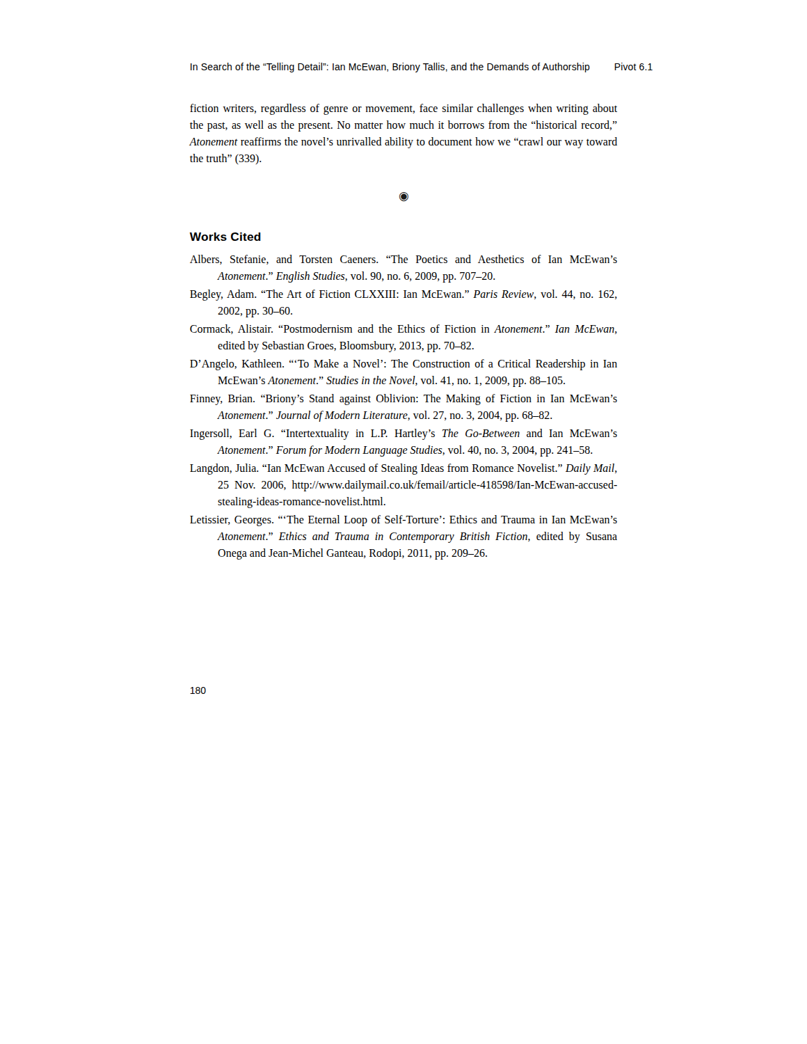In Search of the “Telling Detail”: Ian McEwan, Briony Tallis, and the Demands of Authorship Pivot 6.1
fiction writers, regardless of genre or movement, face similar challenges when writing about the past, as well as the present. No matter how much it borrows from the “historical record,” Atonement reaffirms the novel’s unrivalled ability to document how we “crawl our way toward the truth” (339).
◉
Works Cited
Albers, Stefanie, and Torsten Caeners. “The Poetics and Aesthetics of Ian McEwan’s Atonement.” English Studies, vol. 90, no. 6, 2009, pp. 707–20.
Begley, Adam. “The Art of Fiction CLXXIII: Ian McEwan.” Paris Review, vol. 44, no. 162, 2002, pp. 30–60.
Cormack, Alistair. “Postmodernism and the Ethics of Fiction in Atonement.” Ian McEwan, edited by Sebastian Groes, Bloomsbury, 2013, pp. 70–82.
D’Angelo, Kathleen. “‘To Make a Novel’: The Construction of a Critical Readership in Ian McEwan’s Atonement.” Studies in the Novel, vol. 41, no. 1, 2009, pp. 88–105.
Finney, Brian. “Briony’s Stand against Oblivion: The Making of Fiction in Ian McEwan’s Atonement.” Journal of Modern Literature, vol. 27, no. 3, 2004, pp. 68–82.
Ingersoll, Earl G. “Intertextuality in L.P. Hartley’s The Go-Between and Ian McEwan’s Atonement.” Forum for Modern Language Studies, vol. 40, no. 3, 2004, pp. 241–58.
Langdon, Julia. “Ian McEwan Accused of Stealing Ideas from Romance Novelist.” Daily Mail, 25 Nov. 2006, http://www.dailymail.co.uk/femail/article-418598/Ian-McEwan-accused-stealing-ideas-romance-novelist.html.
Letissier, Georges. “‘The Eternal Loop of Self-Torture’: Ethics and Trauma in Ian McEwan’s Atonement.” Ethics and Trauma in Contemporary British Fiction, edited by Susana Onega and Jean-Michel Ganteau, Rodopi, 2011, pp. 209–26.
180